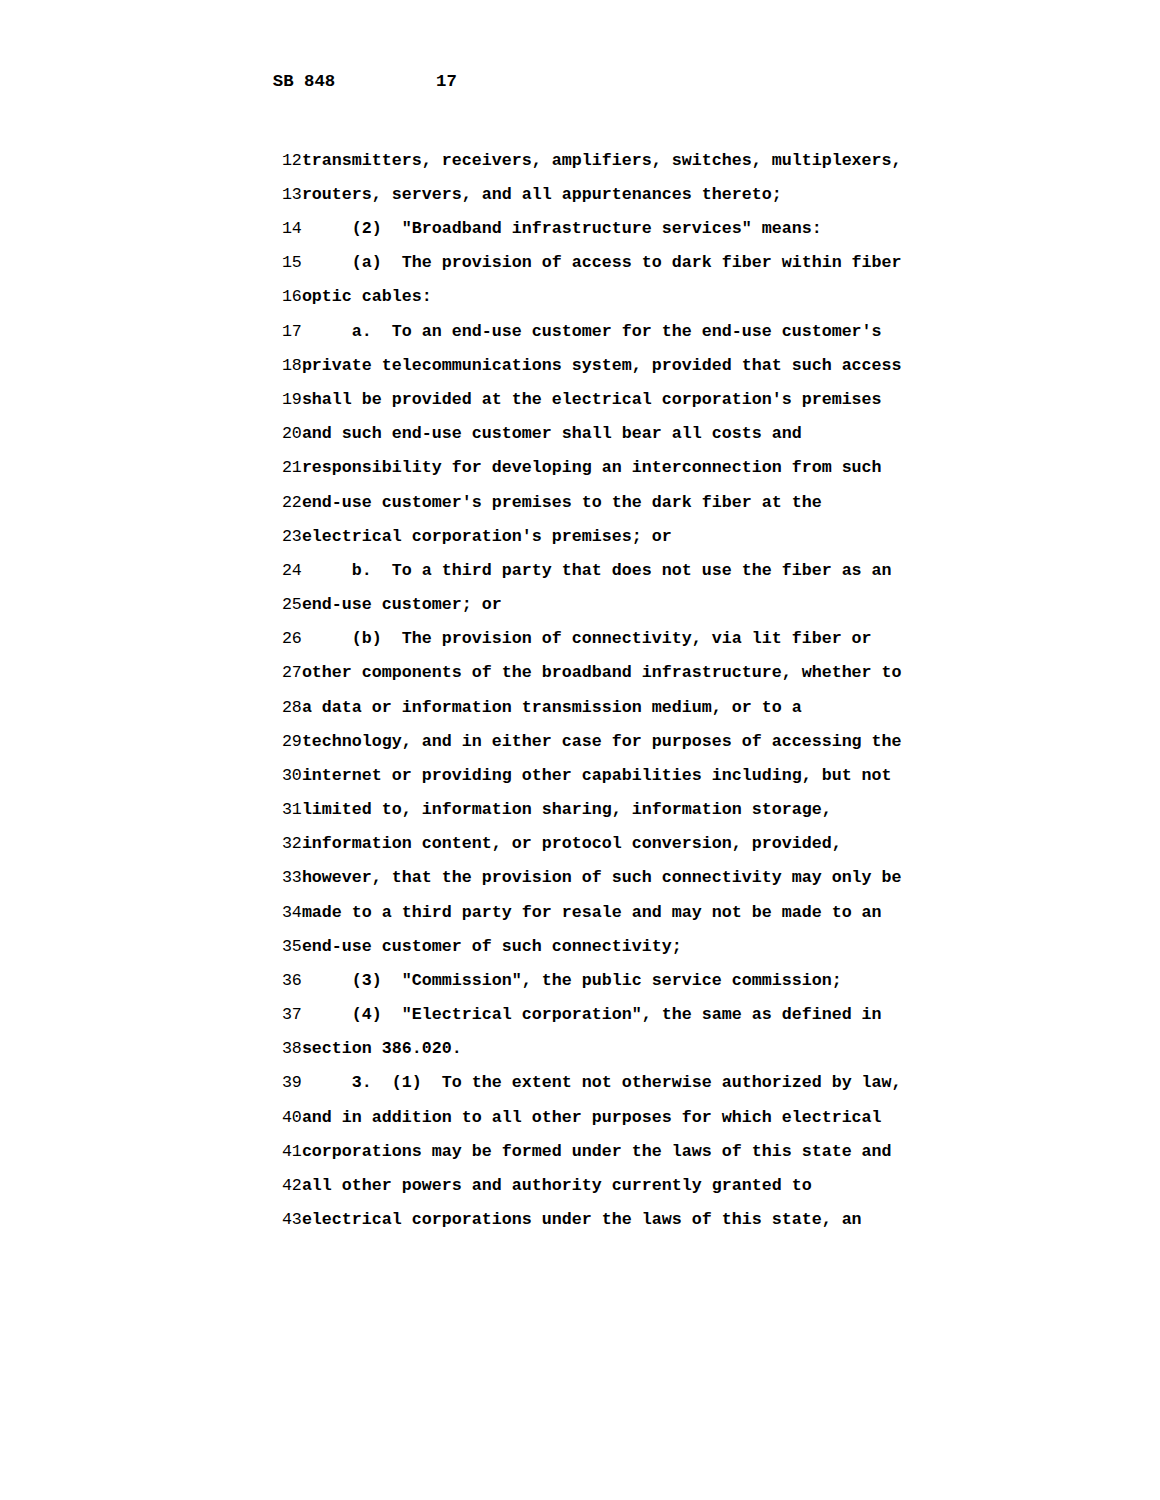SB 848 17
| 12 | transmitters, receivers, amplifiers, switches, multiplexers, |
| 13 | routers, servers, and all appurtenances thereto; |
| 14 | (2) "Broadband infrastructure services" means: |
| 15 | (a) The provision of access to dark fiber within fiber |
| 16 | optic cables: |
| 17 | a. To an end-use customer for the end-use customer's |
| 18 | private telecommunications system, provided that such access |
| 19 | shall be provided at the electrical corporation's premises |
| 20 | and such end-use customer shall bear all costs and |
| 21 | responsibility for developing an interconnection from such |
| 22 | end-use customer's premises to the dark fiber at the |
| 23 | electrical corporation's premises; or |
| 24 | b. To a third party that does not use the fiber as an |
| 25 | end-use customer; or |
| 26 | (b) The provision of connectivity, via lit fiber or |
| 27 | other components of the broadband infrastructure, whether to |
| 28 | a data or information transmission medium, or to a |
| 29 | technology, and in either case for purposes of accessing the |
| 30 | internet or providing other capabilities including, but not |
| 31 | limited to, information sharing, information storage, |
| 32 | information content, or protocol conversion, provided, |
| 33 | however, that the provision of such connectivity may only be |
| 34 | made to a third party for resale and may not be made to an |
| 35 | end-use customer of such connectivity; |
| 36 | (3) "Commission", the public service commission; |
| 37 | (4) "Electrical corporation", the same as defined in |
| 38 | section 386.020. |
| 39 | 3. (1) To the extent not otherwise authorized by law, |
| 40 | and in addition to all other purposes for which electrical |
| 41 | corporations may be formed under the laws of this state and |
| 42 | all other powers and authority currently granted to |
| 43 | electrical corporations under the laws of this state, an |